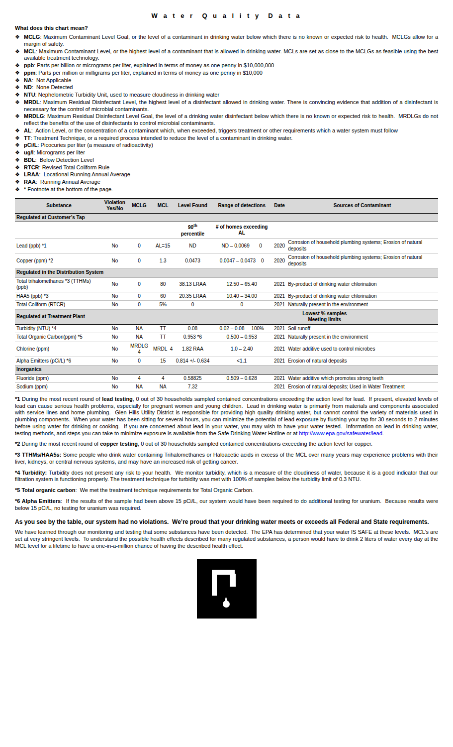W a t e r Q u a l i t y D a t a
What does this chart mean?
MCLG: Maximum Contaminant Level Goal, or the level of a contaminant in drinking water below which there is no known or expected risk to health. MCLGs allow for a margin of safety.
MCL: Maximum Contaminant Level, or the highest level of a contaminant that is allowed in drinking water. MCLs are set as close to the MCLGs as feasible using the best available treatment technology.
ppb: Parts per billion or micrograms per liter, explained in terms of money as one penny in $10,000,000
ppm: Parts per million or milligrams per liter, explained in terms of money as one penny in $10,000
NA: Not Applicable
ND: None Detected
NTU: Nephelometric Turbidity Unit, used to measure cloudiness in drinking water
MRDL: Maximum Residual Disinfectant Level, the highest level of a disinfectant allowed in drinking water. There is convincing evidence that addition of a disinfectant is necessary for the control of microbial contaminants.
MRDLG: Maximum Residual Disinfectant Level Goal, the level of a drinking water disinfectant below which there is no known or expected risk to health. MRDLGs do not reflect the benefits of the use of disinfectants to control microbial contaminants.
AL: Action Level, or the concentration of a contaminant which, when exceeded, triggers treatment or other requirements which a water system must follow
TT: Treatment Technique, or a required process intended to reduce the level of a contaminant in drinking water.
pCi/L: Picocuries per liter (a measure of radioactivity)
ug/l: Micrograms per liter
BDL: Below Detection Level
RTCR: Revised Total Coliform Rule
LRAA: Locational Running Annual Average
RAA: Running Annual Average
* Footnote at the bottom of the page.
| Substance | Violation Yes/No | MCLG | MCL | Level Found | Range of detections | Date | Sources of Contaminant |
| --- | --- | --- | --- | --- | --- | --- | --- |
| Regulated at Customer’s Tap |
| | | | | 90 th percentile | # of homes exceeding AL | | |
| Lead (ppb) *1 | No | 0 | AL=15 | ND | ND – 0.0069 0 | 2020 | Corrosion of household plumbing systems; Erosion of natural deposits |
| Copper (ppm) *2 | No | 0 | 1.3 | 0.0473 | 0.0047 – 0.0473 0 | 2020 | Corrosion of household plumbing systems; Erosion of natural deposits |
| Regulated in the Distribution System |
| Total trihalomethanes *3 (TTHMs) (ppb) | No | 0 | 80 | 38.13 LRAA | 12.50 – 65.40 | 2021 | By-product of drinking water chlorination |
| HAA5 (ppb) *3 | No | 0 | 60 | 20.35 LRAA | 10.40 – 34.00 | 2021 | By-product of drinking water chlorination |
| Total Coliform (RTCR) | No | 0 | 5% | 0 | 0 | 2021 | Naturally present in the environment |
| Regulated at Treatment Plant | Lowest % samples Meeting limits |
| Turbidity (NTU) *4 | No | NA | TT | 0.08 | 0.02 – 0.08 100% | 2021 | Soil runoff |
| Total Organic Carbon(ppm) *5 | No | NA | TT | 0.953 *6 | 0.500 – 0.953 | 2021 | Naturally present in the environment |
| Chlorine (ppm) | No | MRDLG 4 | MRDL 4 | 1.82 RAA | 1.0 – 2.40 | 2021 | Water additive used to control microbes |
| Alpha Emitters (pCi/L) *6 | No | 0 | 15 | 0.814 +/- 0.634 | <1.1 | 2021 | Erosion of natural deposits |
| Inorganics |
| Fluoride (ppm) | No | 4 | 4 | 0.58825 | 0.509 – 0.628 | 2021 | Water additive which promotes strong teeth |
| Sodium (ppm) | No | NA | NA | 7.32 | | 2021 | Erosion of natural deposits; Used in Water Treatment |
*1 During the most recent round of lead testing, 0 out of 30 households sampled contained concentrations exceeding the action level for lead. If present, elevated levels of lead can cause serious health problems, especially for pregnant women and young children. Lead in drinking water is primarily from materials and components associated with service lines and home plumbing. Glen Hills Utility District is responsible for providing high quality drinking water, but cannot control the variety of materials used in plumbing components. When your water has been sitting for several hours, you can minimize the potential of lead exposure by flushing your tap for 30 seconds to 2 minutes before using water for drinking or cooking. If you are concerned about lead in your water, you may wish to have your water tested. Information on lead in drinking water, testing methods, and steps you can take to minimize exposure is available from the Safe Drinking Water Hotline or at http://www.epa.gov/safewater/lead.
*2 During the most recent round of copper testing, 0 out of 30 households sampled contained concentrations exceeding the action level for copper.
*3 TTHMs/HAA5s: Some people who drink water containing Trihalomethanes or Haloacetic acids in excess of the MCL over many years may experience problems with their liver, kidneys, or central nervous systems, and may have an increased risk of getting cancer.
*4 Turbidity: Turbidity does not present any risk to your health. We monitor turbidity, which is a measure of the cloudiness of water, because it is a good indicator that our filtration system is functioning properly. The treatment technique for turbidity was met with 100% of samples below the turbidity limit of 0.3 NTU.
*5 Total organic carbon: We met the treatment technique requirements for Total Organic Carbon.
*6 Alpha Emitters: If the results of the sample had been above 15 pCi/L, our system would have been required to do additional testing for uranium. Because results were below 15 pCi/L, no testing for uranium was required.
As you see by the table, our system had no violations. We’re proud that your drinking water meets or exceeds all Federal and State requirements.
We have learned through our monitoring and testing that some substances have been detected. The EPA has determined that your water IS SAFE at these levels. MCL’s are set at very stringent levels. To understand the possible health effects described for many regulated substances, a person would have to drink 2 liters of water every day at the MCL level for a lifetime to have a one-in-a-million chance of having the described health effect.